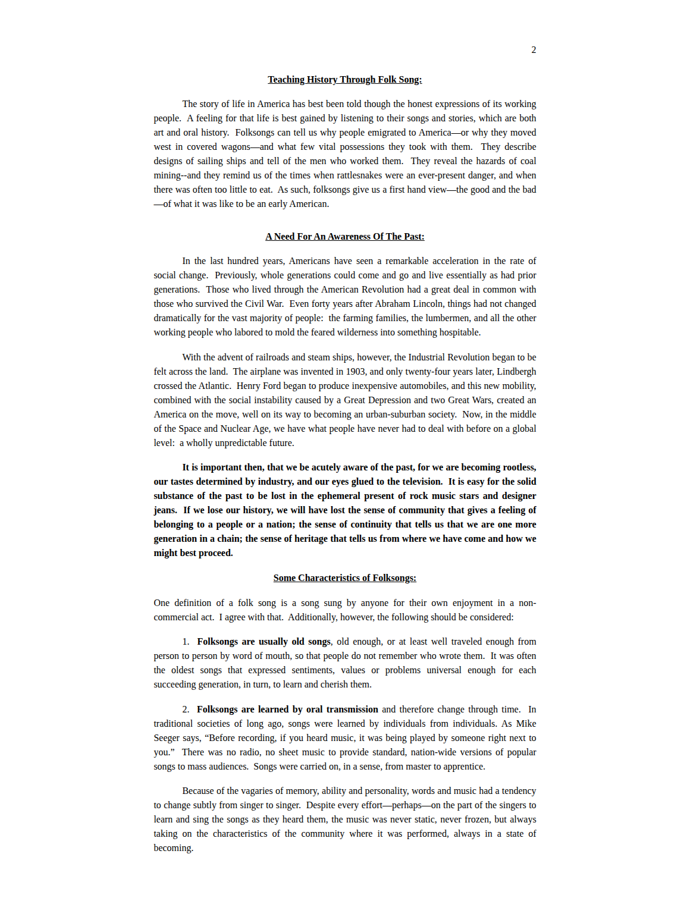2
Teaching History Through Folk Song:
The story of life in America has best been told though the honest expressions of its working people. A feeling for that life is best gained by listening to their songs and stories, which are both art and oral history. Folksongs can tell us why people emigrated to America—or why they moved west in covered wagons—and what few vital possessions they took with them. They describe designs of sailing ships and tell of the men who worked them. They reveal the hazards of coal mining--and they remind us of the times when rattlesnakes were an ever-present danger, and when there was often too little to eat. As such, folksongs give us a first hand view—the good and the bad—of what it was like to be an early American.
A Need For An Awareness Of The Past:
In the last hundred years, Americans have seen a remarkable acceleration in the rate of social change. Previously, whole generations could come and go and live essentially as had prior generations. Those who lived through the American Revolution had a great deal in common with those who survived the Civil War. Even forty years after Abraham Lincoln, things had not changed dramatically for the vast majority of people: the farming families, the lumbermen, and all the other working people who labored to mold the feared wilderness into something hospitable.
With the advent of railroads and steam ships, however, the Industrial Revolution began to be felt across the land. The airplane was invented in 1903, and only twenty-four years later, Lindbergh crossed the Atlantic. Henry Ford began to produce inexpensive automobiles, and this new mobility, combined with the social instability caused by a Great Depression and two Great Wars, created an America on the move, well on its way to becoming an urban-suburban society. Now, in the middle of the Space and Nuclear Age, we have what people have never had to deal with before on a global level: a wholly unpredictable future.
It is important then, that we be acutely aware of the past, for we are becoming rootless, our tastes determined by industry, and our eyes glued to the television. It is easy for the solid substance of the past to be lost in the ephemeral present of rock music stars and designer jeans. If we lose our history, we will have lost the sense of community that gives a feeling of belonging to a people or a nation; the sense of continuity that tells us that we are one more generation in a chain; the sense of heritage that tells us from where we have come and how we might best proceed.
Some Characteristics of Folksongs:
One definition of a folk song is a song sung by anyone for their own enjoyment in a non-commercial act. I agree with that. Additionally, however, the following should be considered:
1. Folksongs are usually old songs, old enough, or at least well traveled enough from person to person by word of mouth, so that people do not remember who wrote them. It was often the oldest songs that expressed sentiments, values or problems universal enough for each succeeding generation, in turn, to learn and cherish them.
2. Folksongs are learned by oral transmission and therefore change through time. In traditional societies of long ago, songs were learned by individuals from individuals. As Mike Seeger says, “Before recording, if you heard music, it was being played by someone right next to you.” There was no radio, no sheet music to provide standard, nation-wide versions of popular songs to mass audiences. Songs were carried on, in a sense, from master to apprentice.
Because of the vagaries of memory, ability and personality, words and music had a tendency to change subtly from singer to singer. Despite every effort—perhaps—on the part of the singers to learn and sing the songs as they heard them, the music was never static, never frozen, but always taking on the characteristics of the community where it was performed, always in a state of becoming.